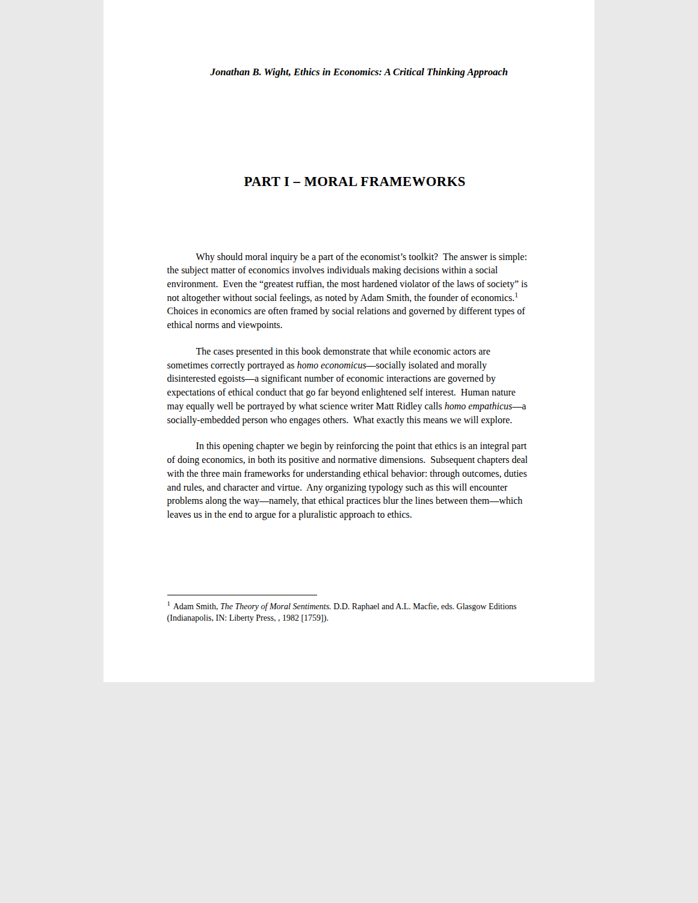Jonathan B. Wight, Ethics in Economics: A Critical Thinking Approach
PART I – MORAL FRAMEWORKS
Why should moral inquiry be a part of the economist’s toolkit? The answer is simple: the subject matter of economics involves individuals making decisions within a social environment. Even the “greatest ruffian, the most hardened violator of the laws of society” is not altogether without social feelings, as noted by Adam Smith, the founder of economics.1 Choices in economics are often framed by social relations and governed by different types of ethical norms and viewpoints.
The cases presented in this book demonstrate that while economic actors are sometimes correctly portrayed as homo economicus—socially isolated and morally disinterested egoists—a significant number of economic interactions are governed by expectations of ethical conduct that go far beyond enlightened self interest. Human nature may equally well be portrayed by what science writer Matt Ridley calls homo empathicus—a socially-embedded person who engages others. What exactly this means we will explore.
In this opening chapter we begin by reinforcing the point that ethics is an integral part of doing economics, in both its positive and normative dimensions. Subsequent chapters deal with the three main frameworks for understanding ethical behavior: through outcomes, duties and rules, and character and virtue. Any organizing typology such as this will encounter problems along the way—namely, that ethical practices blur the lines between them—which leaves us in the end to argue for a pluralistic approach to ethics.
1 Adam Smith, The Theory of Moral Sentiments. D.D. Raphael and A.L. Macfie, eds. Glasgow Editions (Indianapolis, IN: Liberty Press, , 1982 [1759]).